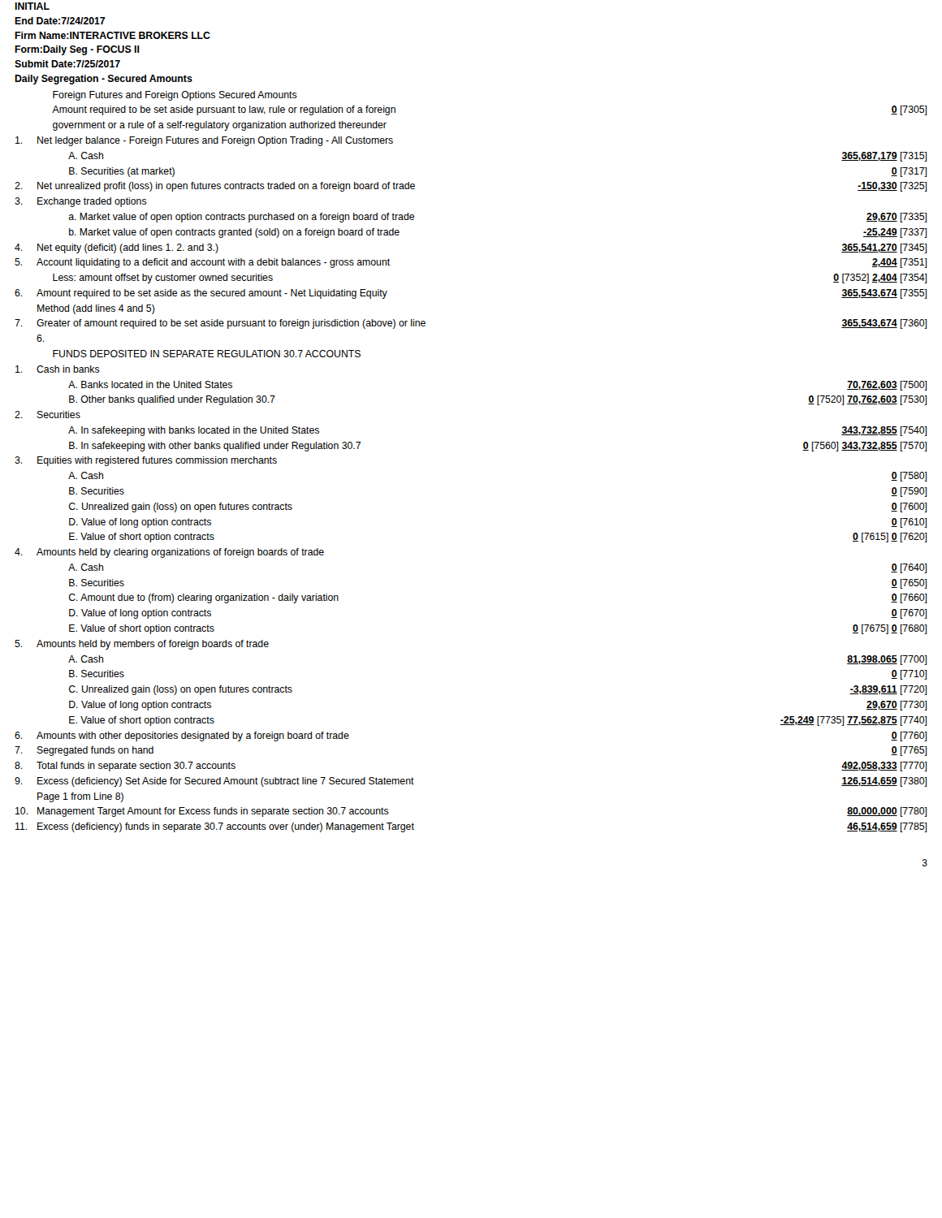INITIAL
End Date:7/24/2017
Firm Name:INTERACTIVE BROKERS LLC
Form:Daily Seg - FOCUS II
Submit Date:7/25/2017
Daily Segregation - Secured Amounts
| | Foreign Futures and Foreign Options Secured Amounts | |
| | Amount required to be set aside pursuant to law, rule or regulation of a foreign | 0 [7305] |
| | government or a rule of a self-regulatory organization authorized thereunder | |
| 1. | Net ledger balance - Foreign Futures and Foreign Option Trading - All Customers | |
| | A. Cash | 365,687,179 [7315] |
| | B. Securities (at market) | 0 [7317] |
| 2. | Net unrealized profit (loss) in open futures contracts traded on a foreign board of trade | -150,330 [7325] |
| 3. | Exchange traded options | |
| | a. Market value of open option contracts purchased on a foreign board of trade | 29,670 [7335] |
| | b. Market value of open contracts granted (sold) on a foreign board of trade | -25,249 [7337] |
| 4. | Net equity (deficit) (add lines 1. 2. and 3.) | 365,541,270 [7345] |
| 5. | Account liquidating to a deficit and account with a debit balances - gross amount | 2,404 [7351] |
| | Less: amount offset by customer owned securities | 0 [7352] 2,404 [7354] |
| 6. | Amount required to be set aside as the secured amount - Net Liquidating Equity | 365,543,674 [7355] |
| | Method (add lines 4 and 5) | |
| 7. | Greater of amount required to be set aside pursuant to foreign jurisdiction (above) or line | 365,543,674 [7360] |
| | 6. | |
| | FUNDS DEPOSITED IN SEPARATE REGULATION 30.7 ACCOUNTS | |
| 1. | Cash in banks | |
| | A. Banks located in the United States | 70,762,603 [7500] |
| | B. Other banks qualified under Regulation 30.7 | 0 [7520] 70,762,603 [7530] |
| 2. | Securities | |
| | A. In safekeeping with banks located in the United States | 343,732,855 [7540] |
| | B. In safekeeping with other banks qualified under Regulation 30.7 | 0 [7560] 343,732,855 [7570] |
| 3. | Equities with registered futures commission merchants | |
| | A. Cash | 0 [7580] |
| | B. Securities | 0 [7590] |
| | C. Unrealized gain (loss) on open futures contracts | 0 [7600] |
| | D. Value of long option contracts | 0 [7610] |
| | E. Value of short option contracts | 0 [7615] 0 [7620] |
| 4. | Amounts held by clearing organizations of foreign boards of trade | |
| | A. Cash | 0 [7640] |
| | B. Securities | 0 [7650] |
| | C. Amount due to (from) clearing organization - daily variation | 0 [7660] |
| | D. Value of long option contracts | 0 [7670] |
| | E. Value of short option contracts | 0 [7675] 0 [7680] |
| 5. | Amounts held by members of foreign boards of trade | |
| | A. Cash | 81,398,065 [7700] |
| | B. Securities | 0 [7710] |
| | C. Unrealized gain (loss) on open futures contracts | -3,839,611 [7720] |
| | D. Value of long option contracts | 29,670 [7730] |
| | E. Value of short option contracts | -25,249 [7735] 77,562,875 [7740] |
| 6. | Amounts with other depositories designated by a foreign board of trade | 0 [7760] |
| 7. | Segregated funds on hand | 0 [7765] |
| 8. | Total funds in separate section 30.7 accounts | 492,058,333 [7770] |
| 9. | Excess (deficiency) Set Aside for Secured Amount (subtract line 7 Secured Statement | 126,514,659 [7380] |
| | Page 1 from Line 8) | |
| 10. | Management Target Amount for Excess funds in separate section 30.7 accounts | 80,000,000 [7780] |
| 11. | Excess (deficiency) funds in separate 30.7 accounts over (under) Management Target | 46,514,659 [7785] |
3